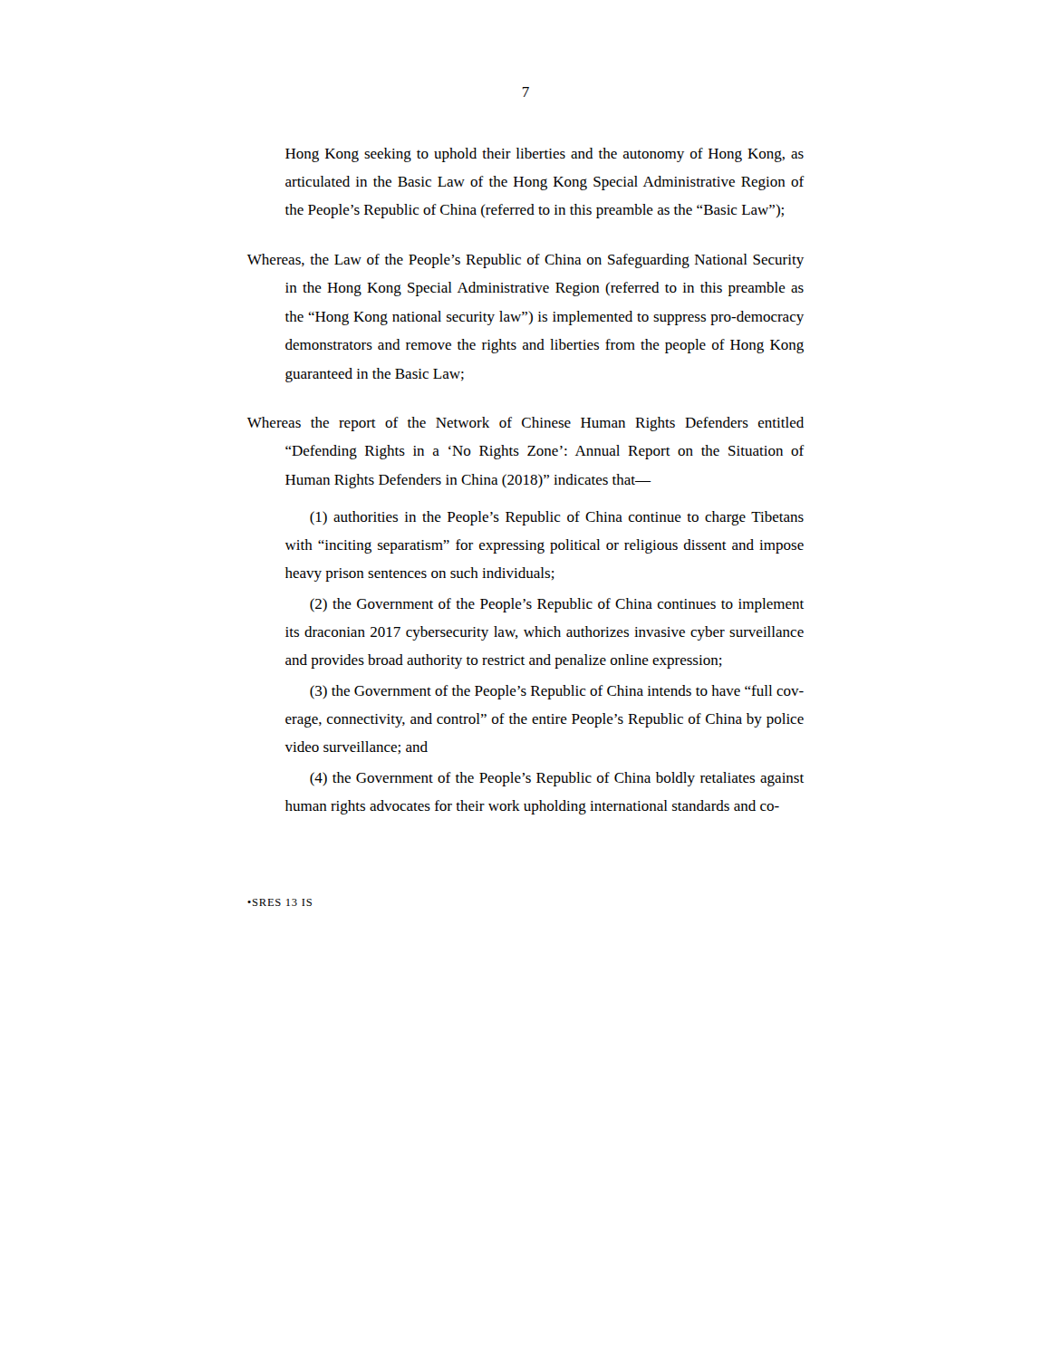7
Hong Kong seeking to uphold their liberties and the autonomy of Hong Kong, as articulated in the Basic Law of the Hong Kong Special Administrative Region of the People’s Republic of China (referred to in this preamble as the “Basic Law”);
Whereas, the Law of the People’s Republic of China on Safeguarding National Security in the Hong Kong Special Administrative Region (referred to in this preamble as the “Hong Kong national security law”) is implemented to suppress pro-democracy demonstrators and remove the rights and liberties from the people of Hong Kong guaranteed in the Basic Law;
Whereas the report of the Network of Chinese Human Rights Defenders entitled “Defending Rights in a ‘No Rights Zone’: Annual Report on the Situation of Human Rights Defenders in China (2018)” indicates that—
(1) authorities in the People’s Republic of China continue to charge Tibetans with “inciting separatism” for expressing political or religious dissent and impose heavy prison sentences on such individuals;
(2) the Government of the People’s Republic of China continues to implement its draconian 2017 cybersecurity law, which authorizes invasive cyber surveillance and provides broad authority to restrict and penalize online expression;
(3) the Government of the People’s Republic of China intends to have “full coverage, connectivity, and control” of the entire People’s Republic of China by police video surveillance; and
(4) the Government of the People’s Republic of China boldly retaliates against human rights advocates for their work upholding international standards and co-
•SRES 13 IS